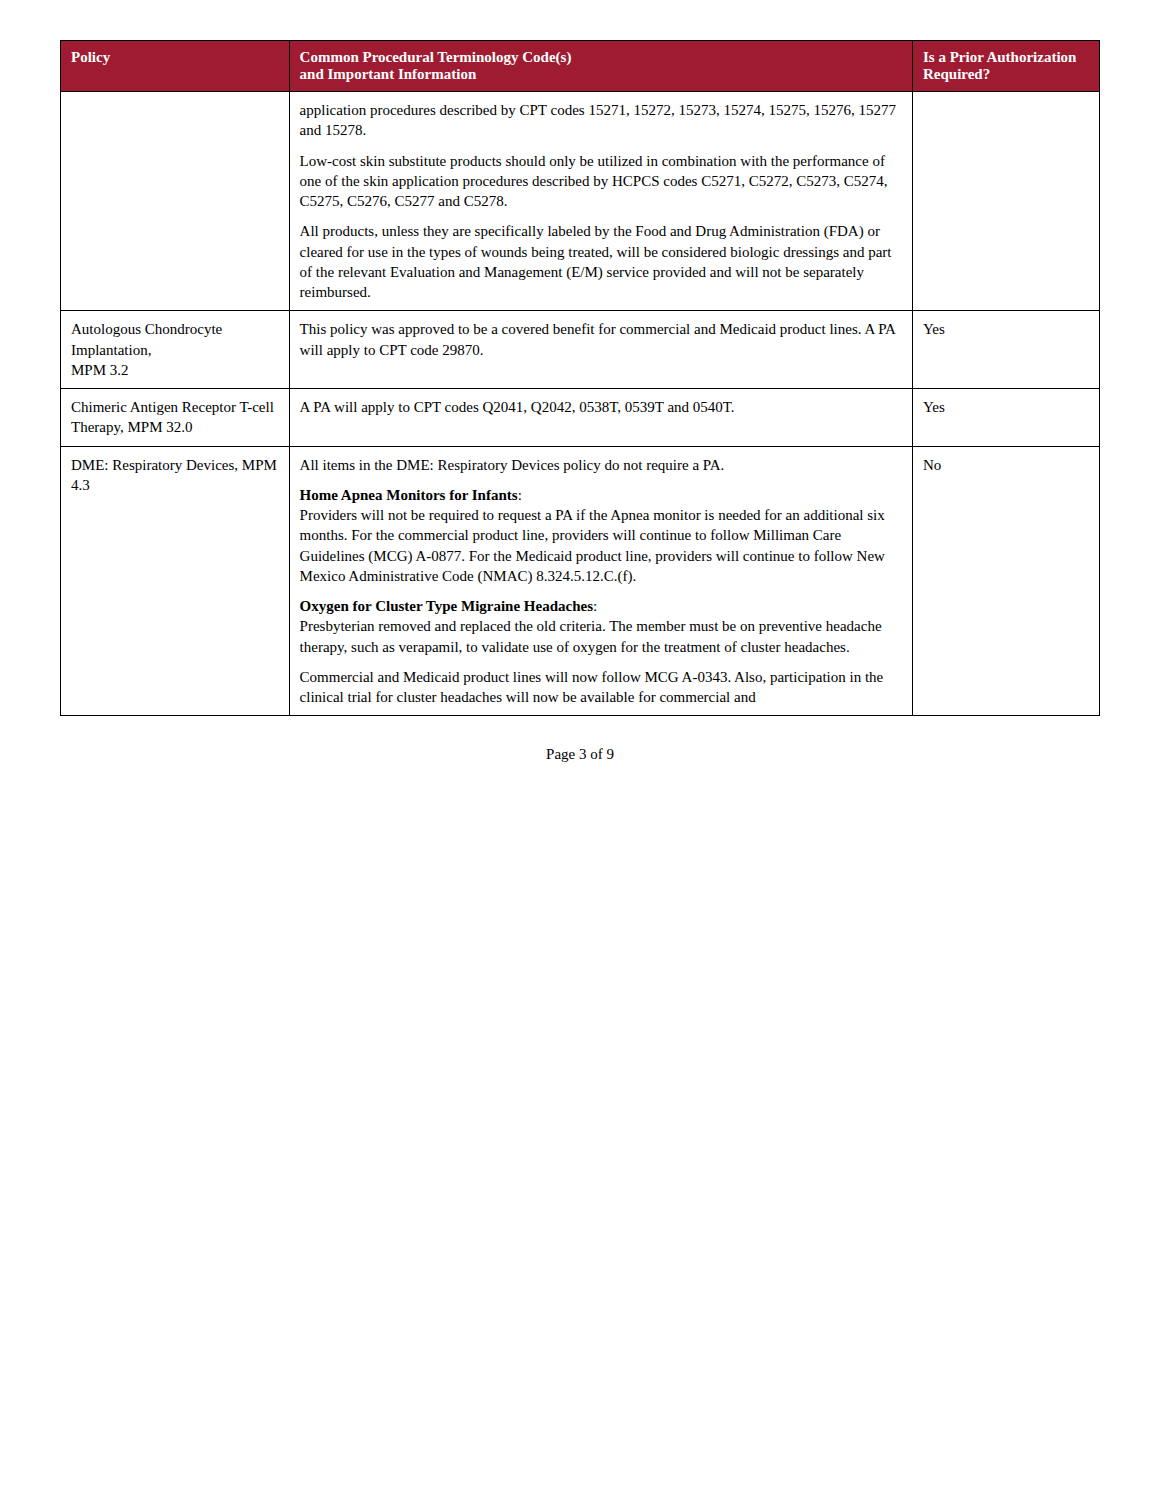| Policy | Common Procedural Terminology Code(s) and Important Information | Is a Prior Authorization Required? |
| --- | --- | --- |
| | application procedures described by CPT codes 15271, 15272, 15273, 15274, 15275, 15276, 15277 and 15278. Low-cost skin substitute products should only be utilized in combination with the performance of one of the skin application procedures described by HCPCS codes C5271, C5272, C5273, C5274, C5275, C5276, C5277 and C5278. All products, unless they are specifically labeled by the Food and Drug Administration (FDA) or cleared for use in the types of wounds being treated, will be considered biologic dressings and part of the relevant Evaluation and Management (E/M) service provided and will not be separately reimbursed. | |
| Autologous Chondrocyte Implantation, MPM 3.2 | This policy was approved to be a covered benefit for commercial and Medicaid product lines. A PA will apply to CPT code 29870. | Yes |
| Chimeric Antigen Receptor T-cell Therapy, MPM 32.0 | A PA will apply to CPT codes Q2041, Q2042, 0538T, 0539T and 0540T. | Yes |
| DME: Respiratory Devices, MPM 4.3 | All items in the DME: Respiratory Devices policy do not require a PA. Home Apnea Monitors for Infants : Providers will not be required to request a PA if the Apnea monitor is needed for an additional six months. For the commercial product line, providers will continue to follow Milliman Care Guidelines (MCG) A-0877. For the Medicaid product line, providers will continue to follow New Mexico Administrative Code (NMAC) 8.324.5.12.C.(f). Oxygen for Cluster Type Migraine Headaches : Presbyterian removed and replaced the old criteria. The member must be on preventive headache therapy, such as verapamil, to validate use of oxygen for the treatment of cluster headaches. Commercial and Medicaid product lines will now follow MCG A-0343. Also, participation in the clinical trial for cluster headaches will now be available for commercial and | No |
Page 3 of 9